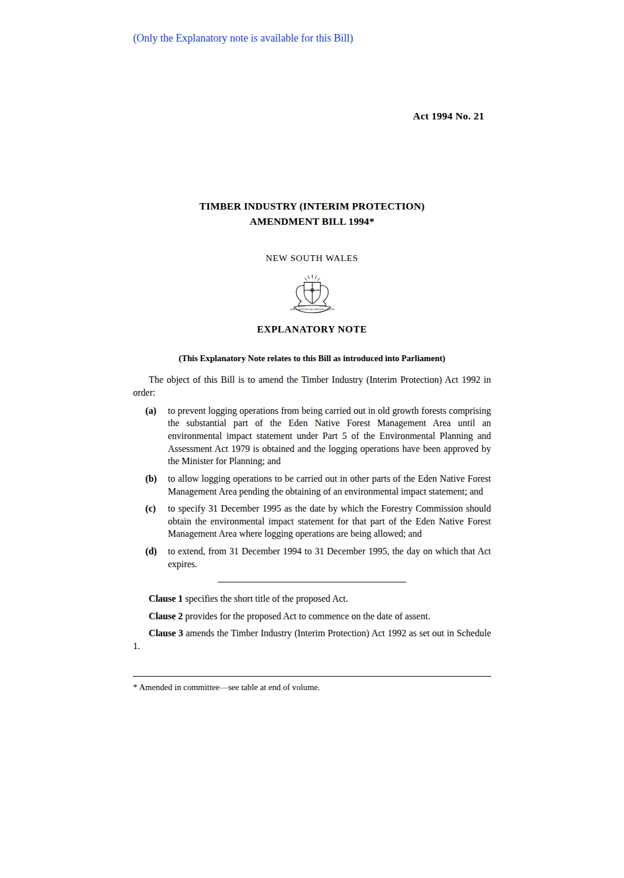(Only the Explanatory note is available for this Bill)
Act 1994 No. 21
TIMBER INDUSTRY (INTERIM PROTECTION)
AMENDMENT BILL 1994*
NEW SOUTH WALES
ORTA RECENS QUAM PURA NITES
EXPLANATORY NOTE
(This Explanatory Note relates to this Bill as introduced into Parliament)
The object of this Bill is to amend the Timber Industry (Interim Protection) Act 1992 in order:
(a) to prevent logging operations from being carried out in old growth forests comprising the substantial part of the Eden Native Forest Management Area until an environmental impact statement under Part 5 of the Environmental Planning and Assessment Act 1979 is obtained and the logging operations have been approved by the Minister for Planning; and
(b) to allow logging operations to be carried out in other parts of the Eden Native Forest Management Area pending the obtaining of an environmental impact statement; and
(c) to specify 31 December 1995 as the date by which the Forestry Commission should obtain the environmental impact statement for that part of the Eden Native Forest Management Area where logging operations are being allowed; and
(d) to extend, from 31 December 1994 to 31 December 1995, the day on which that Act expires.
Clause 1 specifies the short title of the proposed Act.
Clause 2 provides for the proposed Act to commence on the date of assent.
Clause 3 amends the Timber Industry (Interim Protection) Act 1992 as set out in Schedule 1.
* Amended in committee—see table at end of volume.